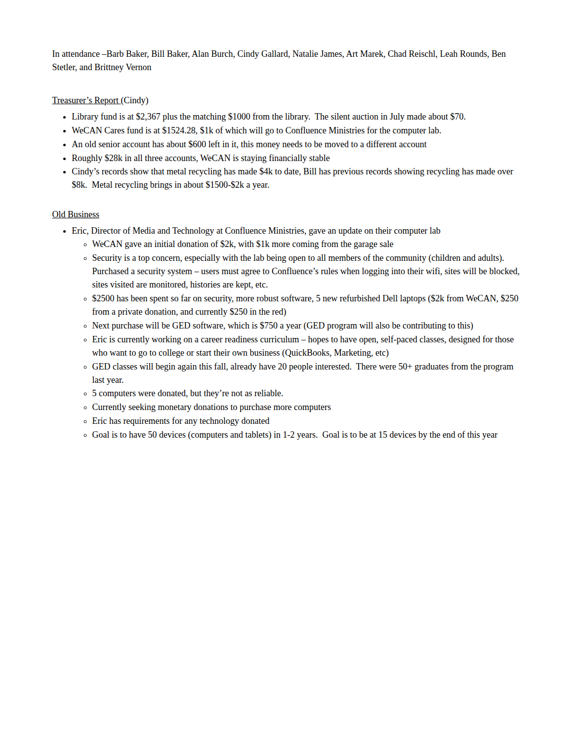In attendance –Barb Baker, Bill Baker, Alan Burch, Cindy Gallard, Natalie James, Art Marek, Chad Reischl, Leah Rounds, Ben Stetler, and Brittney Vernon
Treasurer’s Report (Cindy)
Library fund is at $2,367 plus the matching $1000 from the library. The silent auction in July made about $70.
WeCAN Cares fund is at $1524.28, $1k of which will go to Confluence Ministries for the computer lab.
An old senior account has about $600 left in it, this money needs to be moved to a different account
Roughly $28k in all three accounts, WeCAN is staying financially stable
Cindy’s records show that metal recycling has made $4k to date, Bill has previous records showing recycling has made over $8k. Metal recycling brings in about $1500-$2k a year.
Old Business
Eric, Director of Media and Technology at Confluence Ministries, gave an update on their computer lab
WeCAN gave an initial donation of $2k, with $1k more coming from the garage sale
Security is a top concern, especially with the lab being open to all members of the community (children and adults). Purchased a security system – users must agree to Confluence’s rules when logging into their wifi, sites will be blocked, sites visited are monitored, histories are kept, etc.
$2500 has been spent so far on security, more robust software, 5 new refurbished Dell laptops ($2k from WeCAN, $250 from a private donation, and currently $250 in the red)
Next purchase will be GED software, which is $750 a year (GED program will also be contributing to this)
Eric is currently working on a career readiness curriculum – hopes to have open, self-paced classes, designed for those who want to go to college or start their own business (QuickBooks, Marketing, etc)
GED classes will begin again this fall, already have 20 people interested. There were 50+ graduates from the program last year.
5 computers were donated, but they’re not as reliable.
Currently seeking monetary donations to purchase more computers
Eric has requirements for any technology donated
Goal is to have 50 devices (computers and tablets) in 1-2 years. Goal is to be at 15 devices by the end of this year